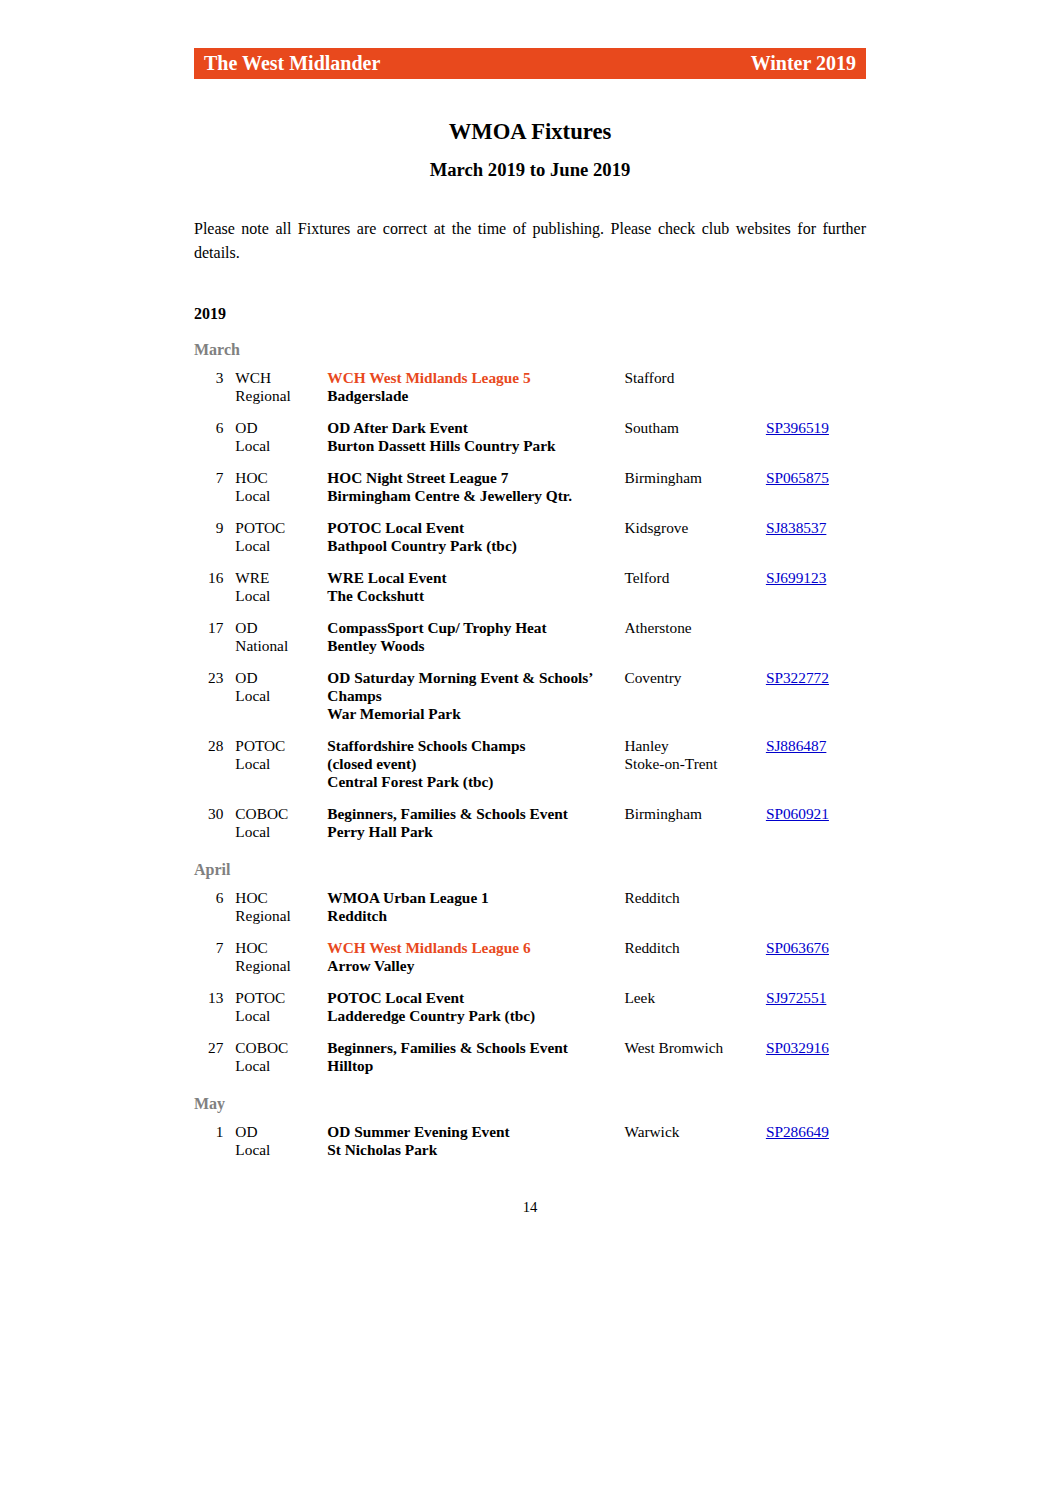The West Midlander Winter 2019
WMOA Fixtures
March 2019 to June 2019
Please note all Fixtures are correct at the time of publishing. Please check club websites for further details.
2019
March
| 3 | WCH Regional | WCH West Midlands League 5 Badgerslade | Stafford | |
| 6 | OD Local | OD After Dark Event Burton Dassett Hills Country Park | Southam | SP396519 |
| 7 | HOC Local | HOC Night Street League 7 Birmingham Centre & Jewellery Qtr. | Birmingham | SP065875 |
| 9 | POTOC Local | POTOC Local Event Bathpool Country Park (tbc) | Kidsgrove | SJ838537 |
| 16 | WRE Local | WRE Local Event The Cockshutt | Telford | SJ699123 |
| 17 | OD National | CompassSport Cup/ Trophy Heat Bentley Woods | Atherstone | |
| 23 | OD Local | OD Saturday Morning Event & Schools’ Champs War Memorial Park | Coventry | SP322772 |
| 28 | POTOC Local | Staffordshire Schools Champs (closed event) Central Forest Park (tbc) | Hanley Stoke-on-Trent | SJ886487 |
| 30 | COBOC Local | Beginners, Families & Schools Event Perry Hall Park | Birmingham | SP060921 |
April
| 6 | HOC Regional | WMOA Urban League 1 Redditch | Redditch | |
| 7 | HOC Regional | WCH West Midlands League 6 Arrow Valley | Redditch | SP063676 |
| 13 | POTOC Local | POTOC Local Event Ladderedge Country Park (tbc) | Leek | SJ972551 |
| 27 | COBOC Local | Beginners, Families & Schools Event Hilltop | West Bromwich | SP032916 |
May
| 1 | OD Local | OD Summer Evening Event St Nicholas Park | Warwick | SP286649 |
14